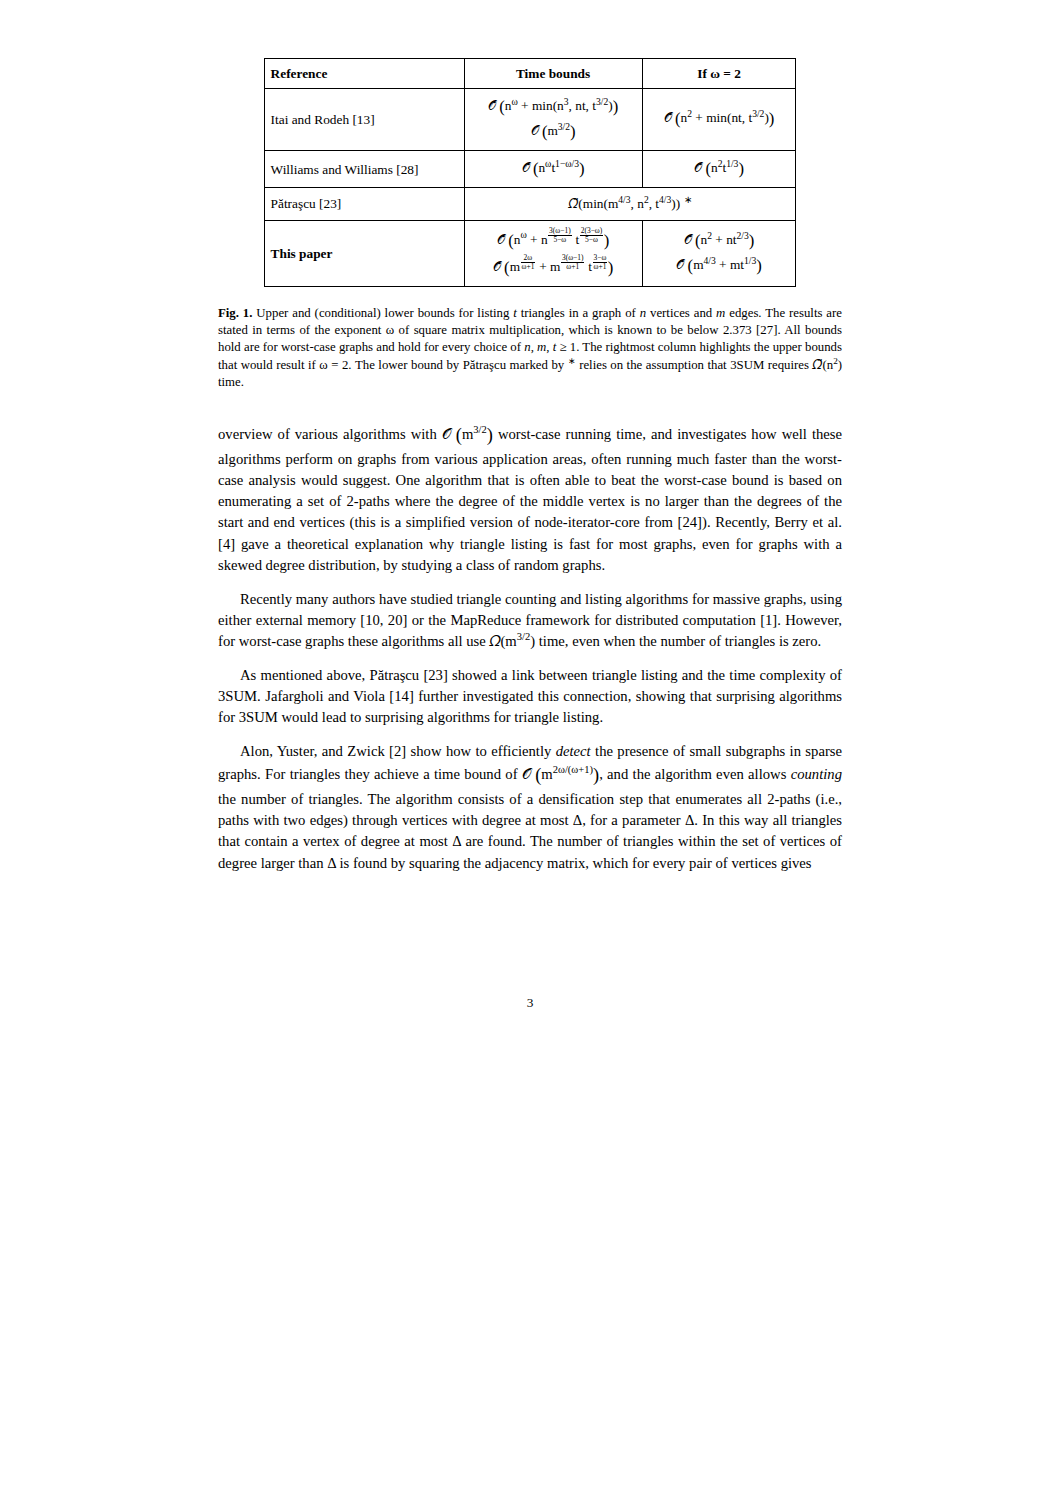| Reference | Time bounds | If ω = 2 |
| --- | --- | --- |
| Itai and Rodeh [13] | 𝒪̃ ( n ω + min(n 3 , nt, t 3/2 ) ) 𝒪 ( m 3/2 ) | 𝒪̃ ( n 2 + min(nt, t 3/2 ) ) |
| Williams and Williams [28] | 𝒪̃ ( n ω t 1−ω/3 ) | 𝒪̃ ( n 2 t 1/3 ) |
| Pătraşcu [23] | 𝛺̃(min(m 4/3 , n 2 , t 4/3 )) ∗ |
| This paper | 𝒪̃ ( n ω + n 3(ω−1) 5−ω t 2(3−ω) 5−ω ) 𝒪̃ ( m 2ω ω+1 + m 3(ω−1) ω+1 t 3−ω ω+1 ) | 𝒪̃ ( n 2 + nt 2/3 ) 𝒪̃ ( m 4/3 + mt 1/3 ) |
Fig. 1. Upper and (conditional) lower bounds for listing t triangles in a graph of n vertices and m edges. The results are stated in terms of the exponent ω of square matrix multiplication, which is known to be below 2.373 [27]. All bounds hold are for worst-case graphs and hold for every choice of n, m, t ≥ 1. The rightmost column highlights the upper bounds that would result if ω = 2. The lower bound by Pătraşcu marked by ∗ relies on the assumption that 3SUM requires 𝛺̃(n2) time.
overview of various algorithms with 𝒪 (m3/2) worst-case running time, and investigates how well these algorithms perform on graphs from various application areas, often running much faster than the worst-case analysis would suggest. One algorithm that is often able to beat the worst-case bound is based on enumerating a set of 2-paths where the degree of the middle vertex is no larger than the degrees of the start and end vertices (this is a simplified version of node-iterator-core from [24]). Recently, Berry et al. [4] gave a theoretical explanation why triangle listing is fast for most graphs, even for graphs with a skewed degree distribution, by studying a class of random graphs.
Recently many authors have studied triangle counting and listing algorithms for massive graphs, using either external memory [10, 20] or the MapReduce framework for distributed computation [1]. However, for worst-case graphs these algorithms all use 𝛺(m3/2) time, even when the number of triangles is zero.
As mentioned above, Pătraşcu [23] showed a link between triangle listing and the time complexity of 3SUM. Jafargholi and Viola [14] further investigated this connection, showing that surprising algorithms for 3SUM would lead to surprising algorithms for triangle listing.
Alon, Yuster, and Zwick [2] show how to efficiently detect the presence of small subgraphs in sparse graphs. For triangles they achieve a time bound of 𝒪 (m2ω/(ω+1)), and the algorithm even allows counting the number of triangles. The algorithm consists of a densification step that enumerates all 2-paths (i.e., paths with two edges) through vertices with degree at most Δ, for a parameter Δ. In this way all triangles that contain a vertex of degree at most Δ are found. The number of triangles within the set of vertices of degree larger than Δ is found by squaring the adjacency matrix, which for every pair of vertices gives
3